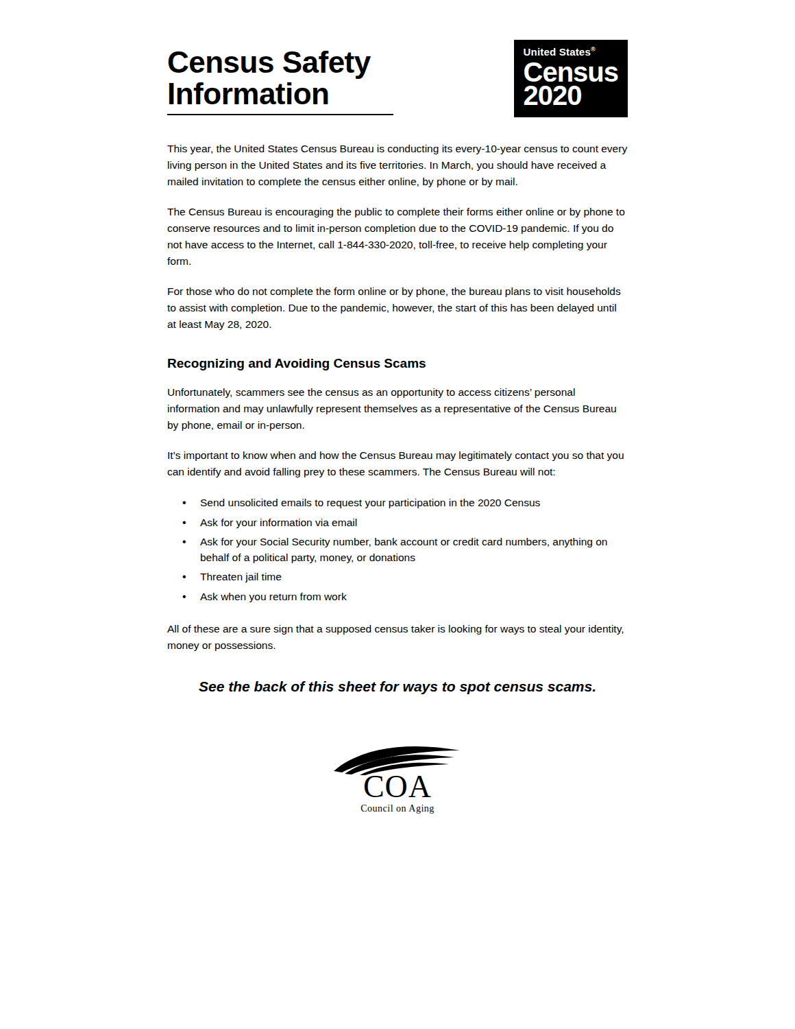Census Safety Information
United States® Census 2020
This year, the United States Census Bureau is conducting its every-10-year census to count every living person in the United States and its five territories. In March, you should have received a mailed invitation to complete the census either online, by phone or by mail.
The Census Bureau is encouraging the public to complete their forms either online or by phone to conserve resources and to limit in-person completion due to the COVID-19 pandemic. If you do not have access to the Internet, call 1-844-330-2020, toll-free, to receive help completing your form.
For those who do not complete the form online or by phone, the bureau plans to visit households to assist with completion. Due to the pandemic, however, the start of this has been delayed until at least May 28, 2020.
Recognizing and Avoiding Census Scams
Unfortunately, scammers see the census as an opportunity to access citizens’ personal information and may unlawfully represent themselves as a representative of the Census Bureau by phone, email or in-person.
It’s important to know when and how the Census Bureau may legitimately contact you so that you can identify and avoid falling prey to these scammers. The Census Bureau will not:
Send unsolicited emails to request your participation in the 2020 Census
Ask for your information via email
Ask for your Social Security number, bank account or credit card numbers, anything on behalf of a political party, money, or donations
Threaten jail time
Ask when you return from work
All of these are a sure sign that a supposed census taker is looking for ways to steal your identity, money or possessions.
See the back of this sheet for ways to spot census scams.
COA Council on Aging